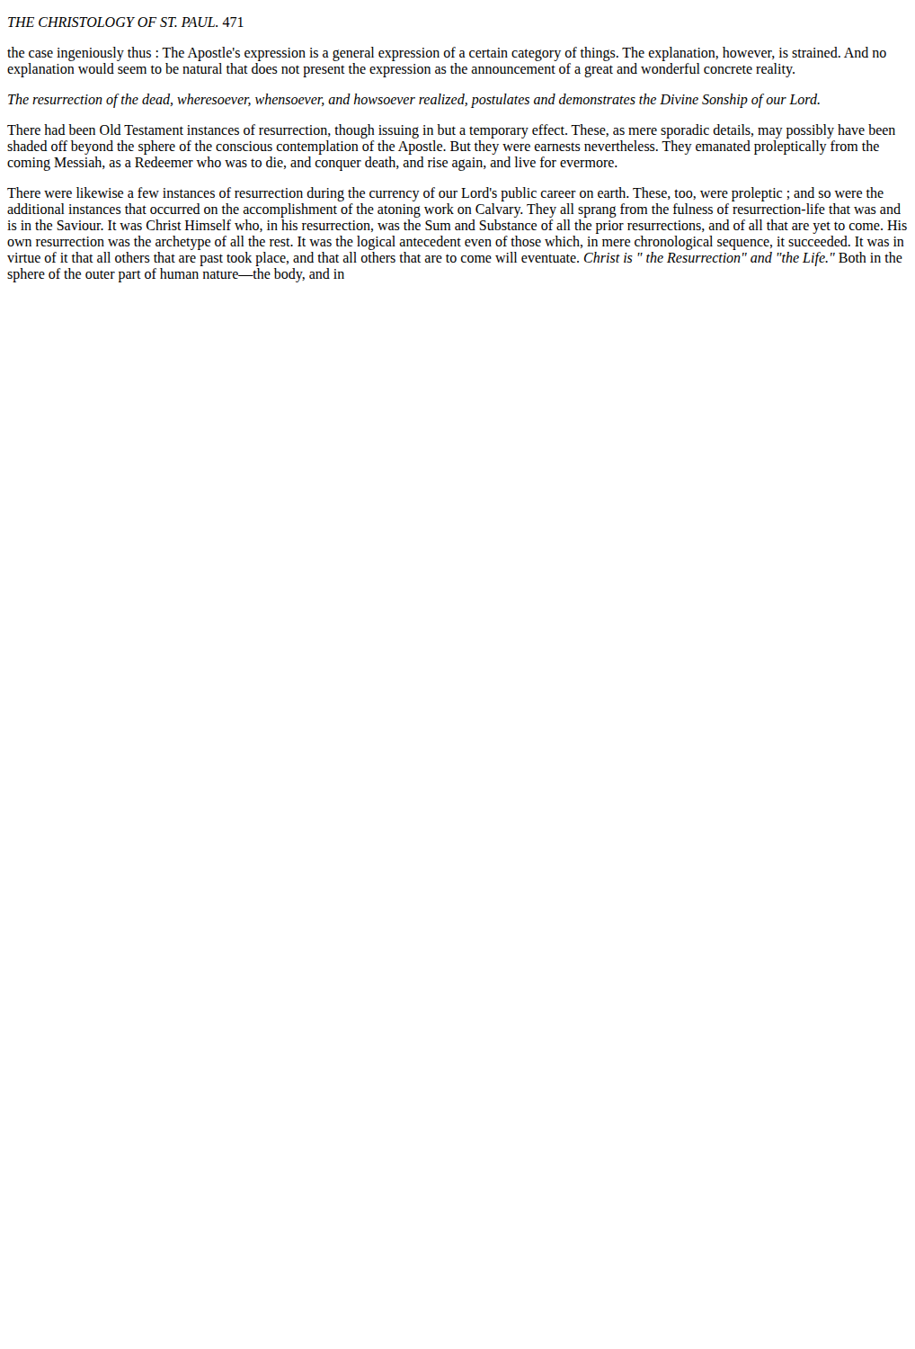THE CHRISTOLOGY OF ST. PAUL. 471
the case ingeniously thus : The Apostle's expression is a general expression of a certain category of things. The explanation, however, is strained. And no explanation would seem to be natural that does not present the expression as the announcement of a great and wonderful concrete reality.
The resurrection of the dead, wheresoever, whensoever, and howsoever realized, postulates and demonstrates the Divine Sonship of our Lord.
There had been Old Testament instances of resurrection, though issuing in but a temporary effect. These, as mere sporadic details, may possibly have been shaded off beyond the sphere of the conscious contemplation of the Apostle. But they were earnests nevertheless. They emanated proleptically from the coming Messiah, as a Redeemer who was to die, and conquer death, and rise again, and live for evermore.
There were likewise a few instances of resurrection during the currency of our Lord's public career on earth. These, too, were proleptic ; and so were the additional instances that occurred on the accomplishment of the atoning work on Calvary. They all sprang from the fulness of resurrection-life that was and is in the Saviour. It was Christ Himself who, in his resurrection, was the Sum and Substance of all the prior resurrections, and of all that are yet to come. His own resurrection was the archetype of all the rest. It was the logical antecedent even of those which, in mere chronological sequence, it succeeded. It was in virtue of it that all others that are past took place, and that all others that are to come will eventuate. Christ is " the Resurrection" and "the Life." Both in the sphere of the outer part of human nature—the body, and in